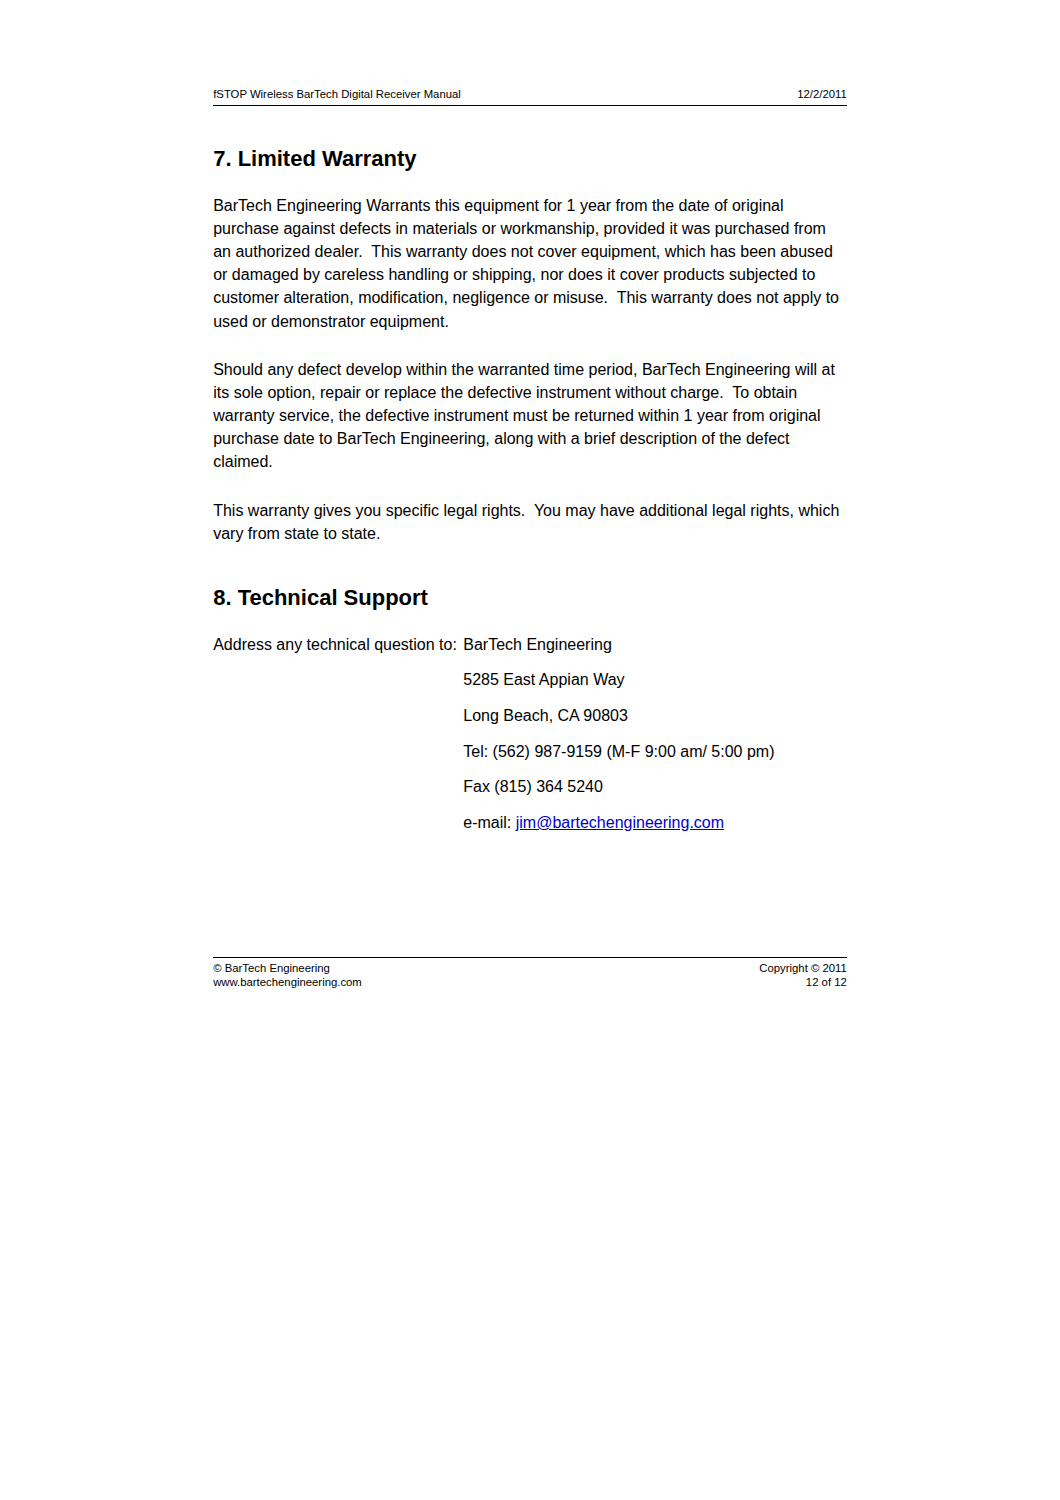fSTOP Wireless BarTech Digital Receiver Manual 12/2/2011
7. Limited Warranty
BarTech Engineering Warrants this equipment for 1 year from the date of original purchase against defects in materials or workmanship, provided it was purchased from an authorized dealer. This warranty does not cover equipment, which has been abused or damaged by careless handling or shipping, nor does it cover products subjected to customer alteration, modification, negligence or misuse. This warranty does not apply to used or demonstrator equipment.
Should any defect develop within the warranted time period, BarTech Engineering will at its sole option, repair or replace the defective instrument without charge. To obtain warranty service, the defective instrument must be returned within 1 year from original purchase date to BarTech Engineering, along with a brief description of the defect claimed.
This warranty gives you specific legal rights. You may have additional legal rights, which vary from state to state.
8. Technical Support
Address any technical question to:
BarTech Engineering
5285 East Appian Way
Long Beach, CA 90803
Tel: (562) 987-9159 (M-F 9:00 am/ 5:00 pm)
Fax (815) 364 5240
e-mail: jim@bartechengineering.com
© BarTech Engineering
www.bartechengineering.com
Copyright © 2011
12 of 12